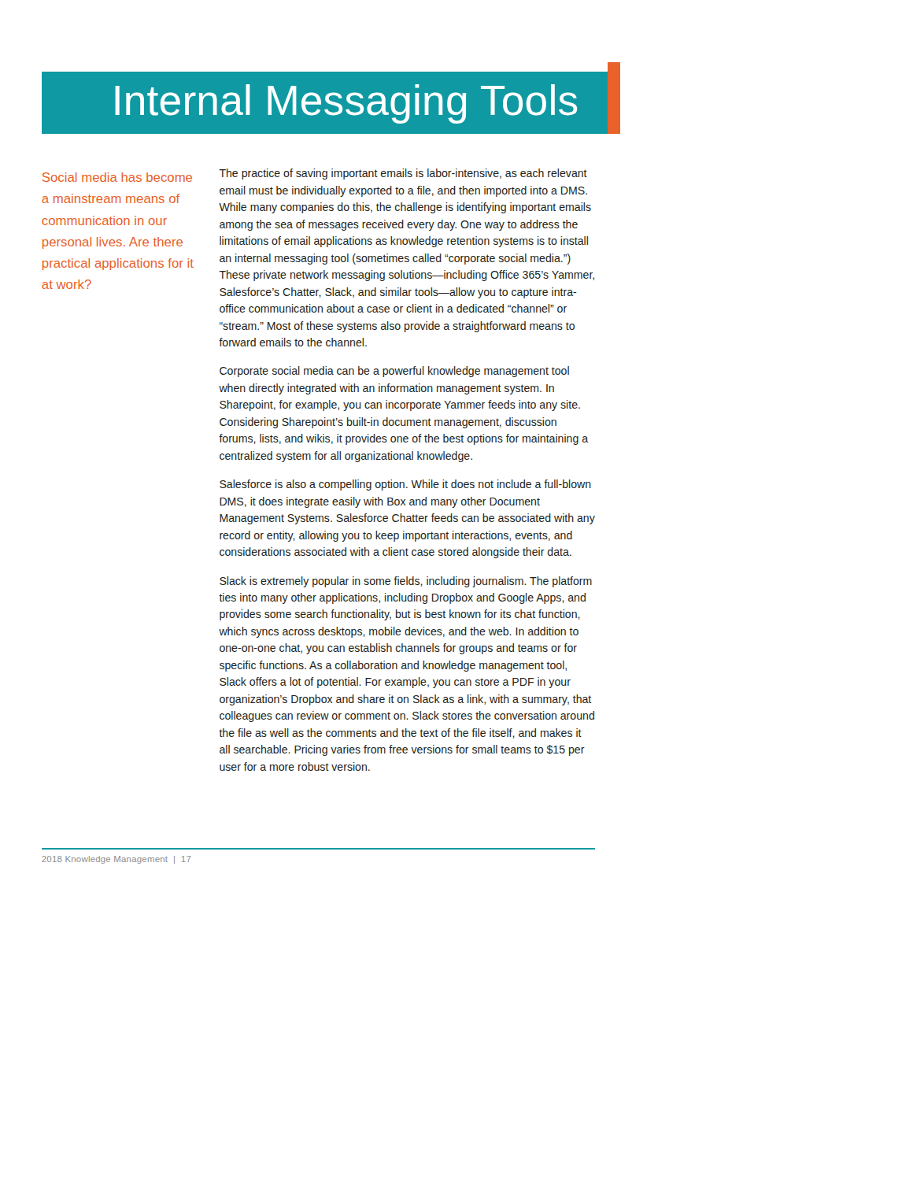Internal Messaging Tools
Social media has become a mainstream means of communication in our personal lives. Are there practical applications for it at work?
The practice of saving important emails is labor-intensive, as each relevant email must be individually exported to a file, and then imported into a DMS. While many companies do this, the challenge is identifying important emails among the sea of messages received every day. One way to address the limitations of email applications as knowledge retention systems is to install an internal messaging tool (sometimes called “corporate social media.”) These private network messaging solutions—including Office 365’s Yammer, Salesforce’s Chatter, Slack, and similar tools—allow you to capture intra-office communication about a case or client in a dedicated “channel” or “stream.” Most of these systems also provide a straightforward means to forward emails to the channel.
Corporate social media can be a powerful knowledge management tool when directly integrated with an information management system. In Sharepoint, for example, you can incorporate Yammer feeds into any site. Considering Sharepoint’s built-in document management, discussion forums, lists, and wikis, it provides one of the best options for maintaining a centralized system for all organizational knowledge.
Salesforce is also a compelling option. While it does not include a full-blown DMS, it does integrate easily with Box and many other Document Management Systems. Salesforce Chatter feeds can be associated with any record or entity, allowing you to keep important interactions, events, and considerations associated with a client case stored alongside their data.
Slack is extremely popular in some fields, including journalism. The platform ties into many other applications, including Dropbox and Google Apps, and provides some search functionality, but is best known for its chat function, which syncs across desktops, mobile devices, and the web. In addition to one-on-one chat, you can establish channels for groups and teams or for specific functions. As a collaboration and knowledge management tool, Slack offers a lot of potential. For example, you can store a PDF in your organization’s Dropbox and share it on Slack as a link, with a summary, that colleagues can review or comment on. Slack stores the conversation around the file as well as the comments and the text of the file itself, and makes it all searchable. Pricing varies from free versions for small teams to $15 per user for a more robust version.
2018 Knowledge Management | 17